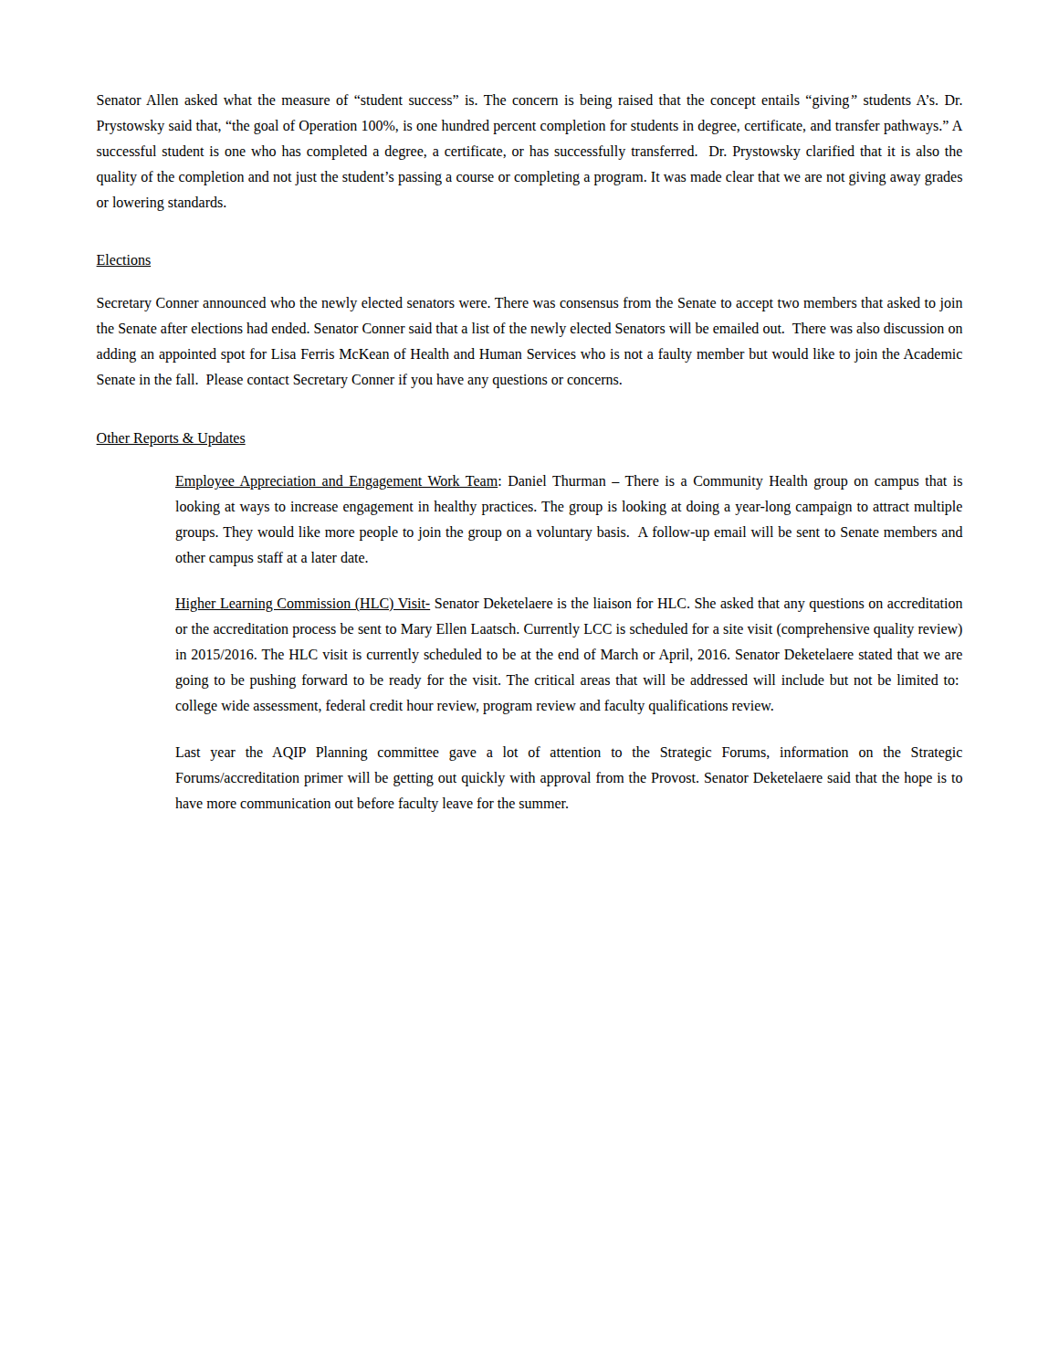Senator Allen asked what the measure of “student success” is. The concern is being raised that the concept entails “giving” students A’s. Dr. Prystowsky said that, “the goal of Operation 100%, is one hundred percent completion for students in degree, certificate, and transfer pathways.” A successful student is one who has completed a degree, a certificate, or has successfully transferred. Dr. Prystowsky clarified that it is also the quality of the completion and not just the student’s passing a course or completing a program. It was made clear that we are not giving away grades or lowering standards.
Elections
Secretary Conner announced who the newly elected senators were. There was consensus from the Senate to accept two members that asked to join the Senate after elections had ended. Senator Conner said that a list of the newly elected Senators will be emailed out. There was also discussion on adding an appointed spot for Lisa Ferris McKean of Health and Human Services who is not a faulty member but would like to join the Academic Senate in the fall. Please contact Secretary Conner if you have any questions or concerns.
Other Reports & Updates
Employee Appreciation and Engagement Work Team: Daniel Thurman – There is a Community Health group on campus that is looking at ways to increase engagement in healthy practices. The group is looking at doing a year-long campaign to attract multiple groups. They would like more people to join the group on a voluntary basis. A follow-up email will be sent to Senate members and other campus staff at a later date.
Higher Learning Commission (HLC) Visit- Senator Deketelaere is the liaison for HLC. She asked that any questions on accreditation or the accreditation process be sent to Mary Ellen Laatsch. Currently LCC is scheduled for a site visit (comprehensive quality review) in 2015/2016. The HLC visit is currently scheduled to be at the end of March or April, 2016. Senator Deketelaere stated that we are going to be pushing forward to be ready for the visit. The critical areas that will be addressed will include but not be limited to: college wide assessment, federal credit hour review, program review and faculty qualifications review.
Last year the AQIP Planning committee gave a lot of attention to the Strategic Forums, information on the Strategic Forums/accreditation primer will be getting out quickly with approval from the Provost. Senator Deketelaere said that the hope is to have more communication out before faculty leave for the summer.